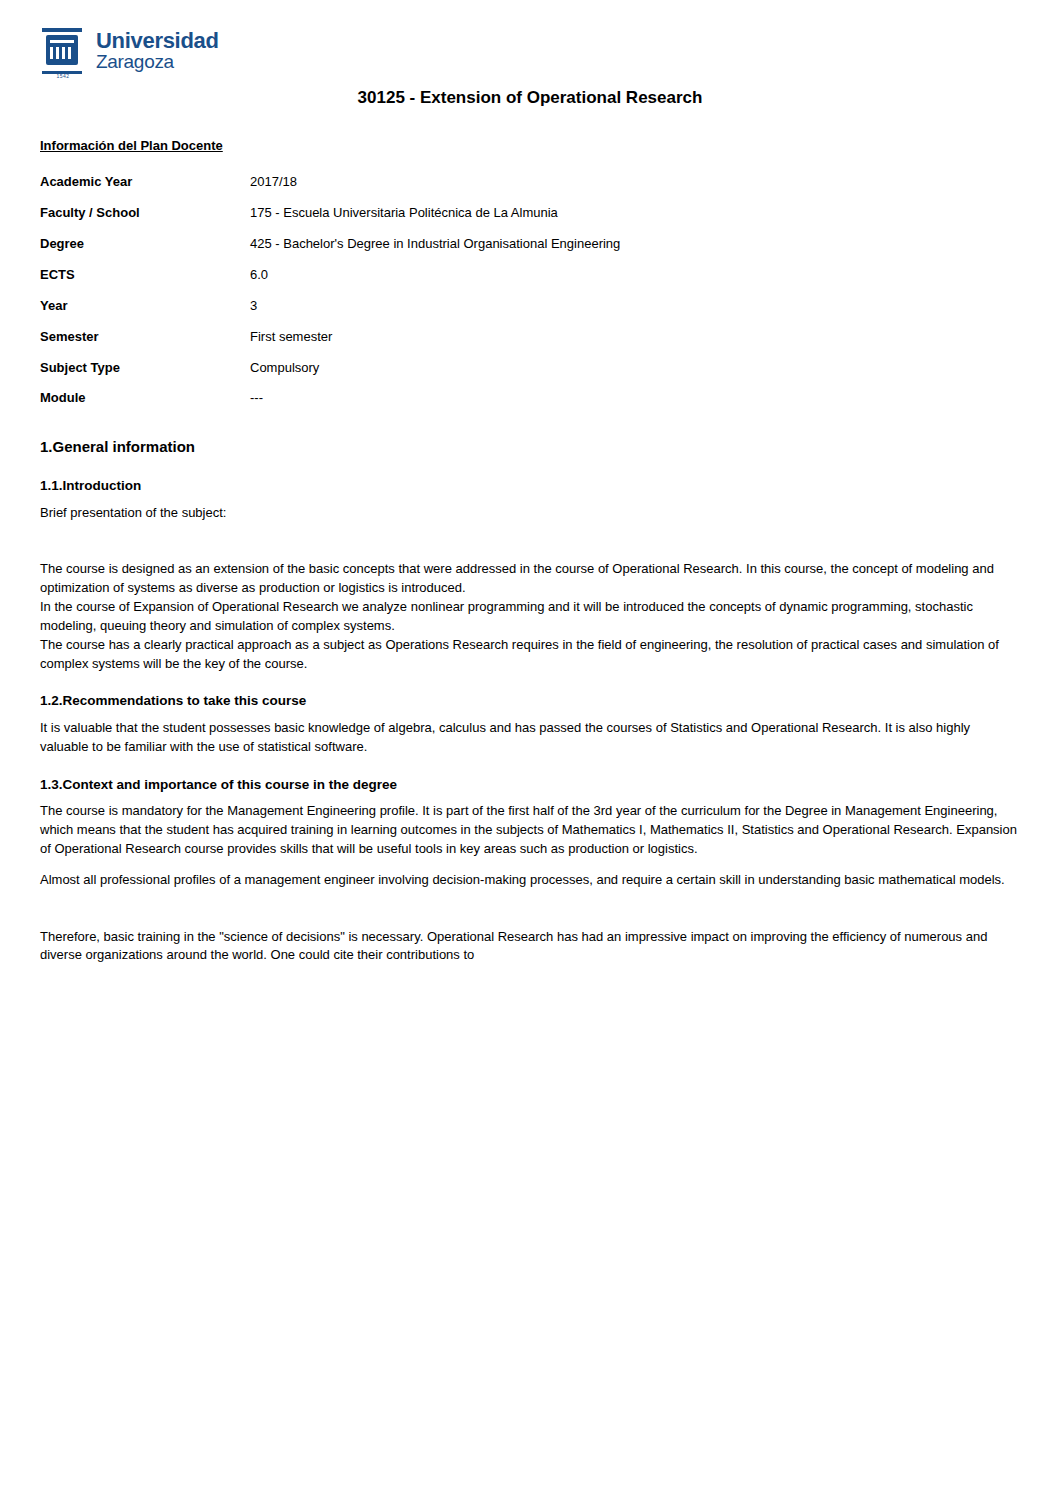1542
Universidad
Zaragoza
30125 - Extension of Operational Research
Información del Plan Docente
| Academic Year | 2017/18 |
| Faculty / School | 175 - Escuela Universitaria Politécnica de La Almunia |
| Degree | 425 - Bachelor's Degree in Industrial Organisational Engineering |
| ECTS | 6.0 |
| Year | 3 |
| Semester | First semester |
| Subject Type | Compulsory |
| Module | --- |
1.General information
1.1.Introduction
Brief presentation of the subject:
The course is designed as an extension of the basic concepts that were addressed in the course of Operational Research. In this course, the concept of modeling and optimization of systems as diverse as production or logistics is introduced.
In the course of Expansion of Operational Research we analyze nonlinear programming and it will be introduced the concepts of dynamic programming, stochastic modeling, queuing theory and simulation of complex systems.
The course has a clearly practical approach as a subject as Operations Research requires in the field of engineering, the resolution of practical cases and simulation of complex systems will be the key of the course.
1.2.Recommendations to take this course
It is valuable that the student possesses basic knowledge of algebra, calculus and has passed the courses of Statistics and Operational Research. It is also highly valuable to be familiar with the use of statistical software.
1.3.Context and importance of this course in the degree
The course is mandatory for the Management Engineering profile. It is part of the first half of the 3rd year of the curriculum for the Degree in Management Engineering, which means that the student has acquired training in learning outcomes in the subjects of Mathematics I, Mathematics II, Statistics and Operational Research. Expansion of Operational Research course provides skills that will be useful tools in key areas such as production or logistics.
Almost all professional profiles of a management engineer involving decision-making processes, and require a certain skill in understanding basic mathematical models.
Therefore, basic training in the "science of decisions" is necessary. Operational Research has had an impressive impact on improving the efficiency of numerous and diverse organizations around the world. One could cite their contributions to